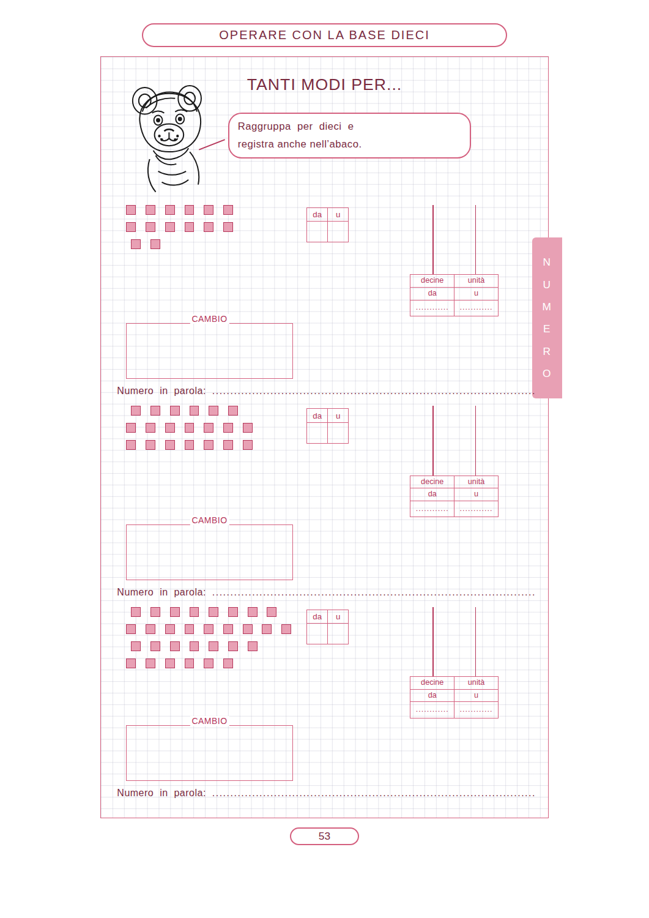OPERARE CON LA BASE DIECI
N
U
M
E
R
O
TANTI MODI PER...
Raggruppa per dieci e
registra anche nell’abaco.
| da | u |
| decine | unità |
| da | u |
| ............ | ............ |
CAMBIO
Numero in parola: .........................................................................................
| da | u |
| decine | unità |
| da | u |
| ............ | ............ |
CAMBIO
Numero in parola: .........................................................................................
| da | u |
| decine | unità |
| da | u |
| ............ | ............ |
CAMBIO
Numero in parola: .........................................................................................
53